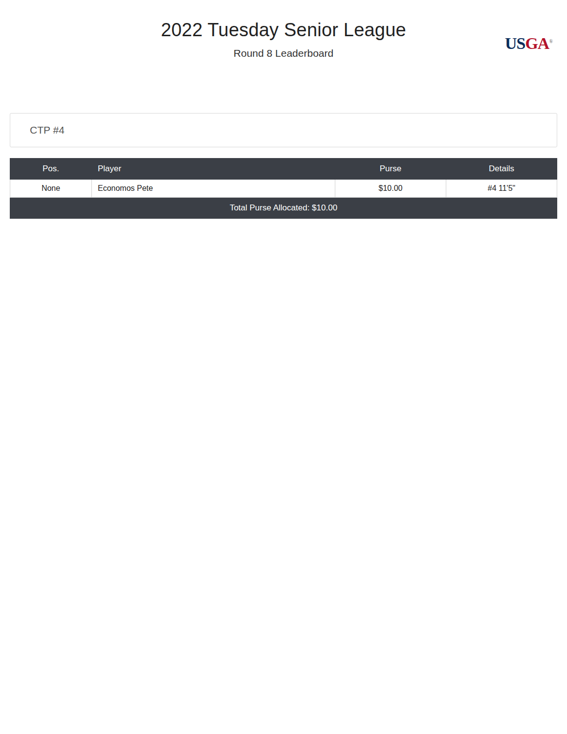US GA®
2022 Tuesday Senior League
Round 8 Leaderboard
CTP #4
| Pos. | Player | Purse | Details |
| --- | --- | --- | --- |
| None | Economos Pete | $10.00 | #4 11'5" |
| Total Purse Allocated: $10.00 |